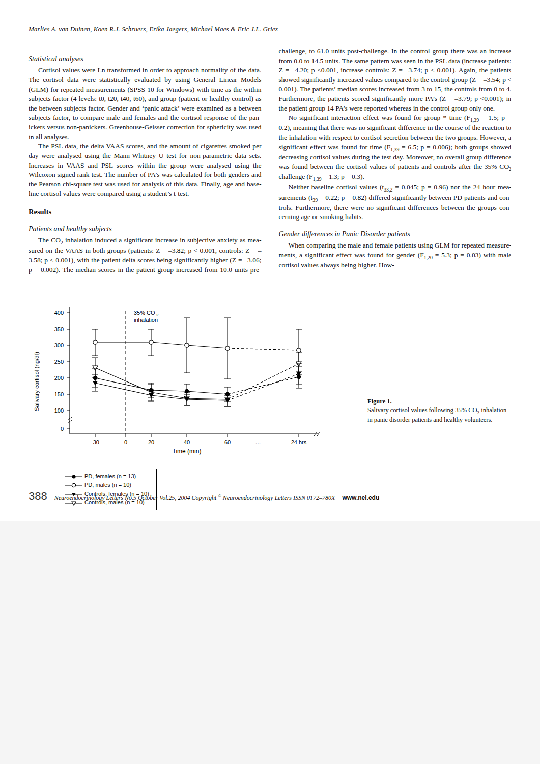Marlies A. van Duinen, Koen R.J. Schruers, Erika Jaegers, Michael Maes & Eric J.L. Griez
Statistical analyses
Cortisol values were Ln transformed in order to approach normality of the data. The cortisol data were statistically evaluated by using General Linear Models (GLM) for repeated measurements (SPSS 10 for Windows) with time as the within subjects factor (4 levels: t0, t20, t40, t60), and group (patient or healthy control) as the between subjects factor. Gender and ‘panic attack’ were examined as a between subjects factor, to compare male and females and the cortisol response of the panickers versus non-panickers. Greenhouse-Geisser correction for sphericity was used in all analyses.
The PSL data, the delta VAAS scores, and the amount of cigarettes smoked per day were analysed using the Mann-Whitney U test for non-parametric data sets. Increases in VAAS and PSL scores within the group were analysed using the Wilcoxon signed rank test. The number of PA’s was calculated for both genders and the Pearson chi-square test was used for analysis of this data. Finally, age and baseline cortisol values were compared using a student’s t-test.
Results
Patients and healthy subjects
The CO2 inhalation induced a significant increase in subjective anxiety as measured on the VAAS in both groups (patients: Z = –3.82; p < 0.001, controls: Z = –3.58; p < 0.001), with the patient delta scores being significantly higher (Z = –3.06; p = 0.002). The median scores in the patient group increased from 10.0 units pre-challenge, to 61.0 units post-challenge. In the control group there was an increase from 0.0 to 14.5 units. The same pattern was seen in the PSL data (increase patients: Z = –4.20; p <0.001, increase controls: Z = –3.74; p < 0.001). Again, the patients showed significantly increased values compared to the control group (Z = –3.54; p < 0.001). The patients’ median scores increased from 3 to 15, the controls from 0 to 4. Furthermore, the patients scored significantly more PA’s (Z = –3.79; p <0.001); in the patient group 14 PA’s were reported whereas in the control group only one.
No significant interaction effect was found for group * time (F1,39 = 1.5; p = 0.2), meaning that there was no significant difference in the course of the reaction to the inhalation with respect to cortisol secretion between the two groups. However, a significant effect was found for time (F1,39 = 6.5; p = 0.006); both groups showed decreasing cortisol values during the test day. Moreover, no overall group difference was found between the cortisol values of patients and controls after the 35% CO2 challenge (F1,39 = 1.3; p = 0.3).
Neither baseline cortisol values (t33,2 = 0.045; p = 0.96) nor the 24 hour measurements (t39 = 0.22; p = 0.82) differed significantly between PD patients and controls. Furthermore, there were no significant differences between the groups concerning age or smoking habits.
Gender differences in Panic Disorder patients
When comparing the male and female patients using GLM for repeated measurements, a significant effect was found for gender (F1,20 = 5.3; p = 0.03) with male cortisol values always being higher. How-
Salivary cortisol (ng/dl)
400 350 300 250 200 150 100 0 -30 0 20 40 60 … 24 hrs Time (min) 35% CO 2 inhalation
| | PD, females (n = 13) |
| | PD, males (n = 10) |
| | Controls, females (n = 10) |
| | Controls, males (n = 10) |
Figure 1.
Salivary cortisol values following 35% CO2 inhalation in panic disorder patients and healthy volunteers.
388 Neuroendocrinology Letters No.5 October Vol.25, 2004 Copyright © Neuroendocrinology Letters ISSN 0172–780X www.nel.edu